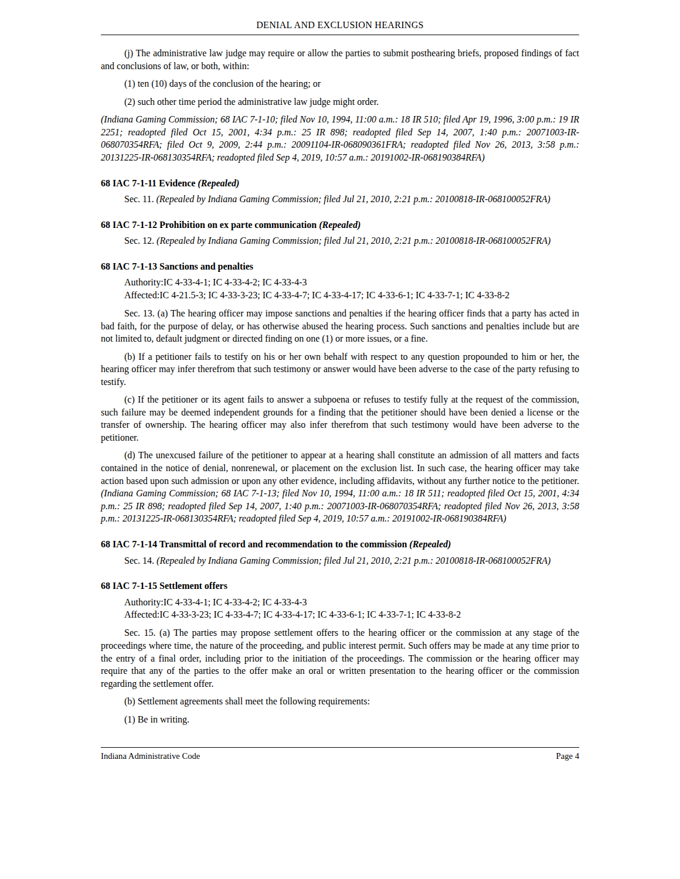DENIAL AND EXCLUSION HEARINGS
(j) The administrative law judge may require or allow the parties to submit posthearing briefs, proposed findings of fact and conclusions of law, or both, within:
(1) ten (10) days of the conclusion of the hearing; or
(2) such other time period the administrative law judge might order.
(Indiana Gaming Commission; 68 IAC 7-1-10; filed Nov 10, 1994, 11:00 a.m.: 18 IR 510; filed Apr 19, 1996, 3:00 p.m.: 19 IR 2251; readopted filed Oct 15, 2001, 4:34 p.m.: 25 IR 898; readopted filed Sep 14, 2007, 1:40 p.m.: 20071003-IR-068070354RFA; filed Oct 9, 2009, 2:44 p.m.: 20091104-IR-068090361FRA; readopted filed Nov 26, 2013, 3:58 p.m.: 20131225-IR-068130354RFA; readopted filed Sep 4, 2019, 10:57 a.m.: 20191002-IR-068190384RFA)
68 IAC 7-1-11 Evidence (Repealed)
Sec. 11. (Repealed by Indiana Gaming Commission; filed Jul 21, 2010, 2:21 p.m.: 20100818-IR-068100052FRA)
68 IAC 7-1-12 Prohibition on ex parte communication (Repealed)
Sec. 12. (Repealed by Indiana Gaming Commission; filed Jul 21, 2010, 2:21 p.m.: 20100818-IR-068100052FRA)
68 IAC 7-1-13 Sanctions and penalties
Authority: IC 4-33-4-1; IC 4-33-4-2; IC 4-33-4-3
Affected: IC 4-21.5-3; IC 4-33-3-23; IC 4-33-4-7; IC 4-33-4-17; IC 4-33-6-1; IC 4-33-7-1; IC 4-33-8-2
Sec. 13. (a) The hearing officer may impose sanctions and penalties if the hearing officer finds that a party has acted in bad faith, for the purpose of delay, or has otherwise abused the hearing process. Such sanctions and penalties include but are not limited to, default judgment or directed finding on one (1) or more issues, or a fine.
(b) If a petitioner fails to testify on his or her own behalf with respect to any question propounded to him or her, the hearing officer may infer therefrom that such testimony or answer would have been adverse to the case of the party refusing to testify.
(c) If the petitioner or its agent fails to answer a subpoena or refuses to testify fully at the request of the commission, such failure may be deemed independent grounds for a finding that the petitioner should have been denied a license or the transfer of ownership. The hearing officer may also infer therefrom that such testimony would have been adverse to the petitioner.
(d) The unexcused failure of the petitioner to appear at a hearing shall constitute an admission of all matters and facts contained in the notice of denial, nonrenewal, or placement on the exclusion list. In such case, the hearing officer may take action based upon such admission or upon any other evidence, including affidavits, without any further notice to the petitioner. (Indiana Gaming Commission; 68 IAC 7-1-13; filed Nov 10, 1994, 11:00 a.m.: 18 IR 511; readopted filed Oct 15, 2001, 4:34 p.m.: 25 IR 898; readopted filed Sep 14, 2007, 1:40 p.m.: 20071003-IR-068070354RFA; readopted filed Nov 26, 2013, 3:58 p.m.: 20131225-IR-068130354RFA; readopted filed Sep 4, 2019, 10:57 a.m.: 20191002-IR-068190384RFA)
68 IAC 7-1-14 Transmittal of record and recommendation to the commission (Repealed)
Sec. 14. (Repealed by Indiana Gaming Commission; filed Jul 21, 2010, 2:21 p.m.: 20100818-IR-068100052FRA)
68 IAC 7-1-15 Settlement offers
Authority: IC 4-33-4-1; IC 4-33-4-2; IC 4-33-4-3
Affected: IC 4-33-3-23; IC 4-33-4-7; IC 4-33-4-17; IC 4-33-6-1; IC 4-33-7-1; IC 4-33-8-2
Sec. 15. (a) The parties may propose settlement offers to the hearing officer or the commission at any stage of the proceedings where time, the nature of the proceeding, and public interest permit. Such offers may be made at any time prior to the entry of a final order, including prior to the initiation of the proceedings. The commission or the hearing officer may require that any of the parties to the offer make an oral or written presentation to the hearing officer or the commission regarding the settlement offer.
(b) Settlement agreements shall meet the following requirements:
(1) Be in writing.
Indiana Administrative Code Page 4